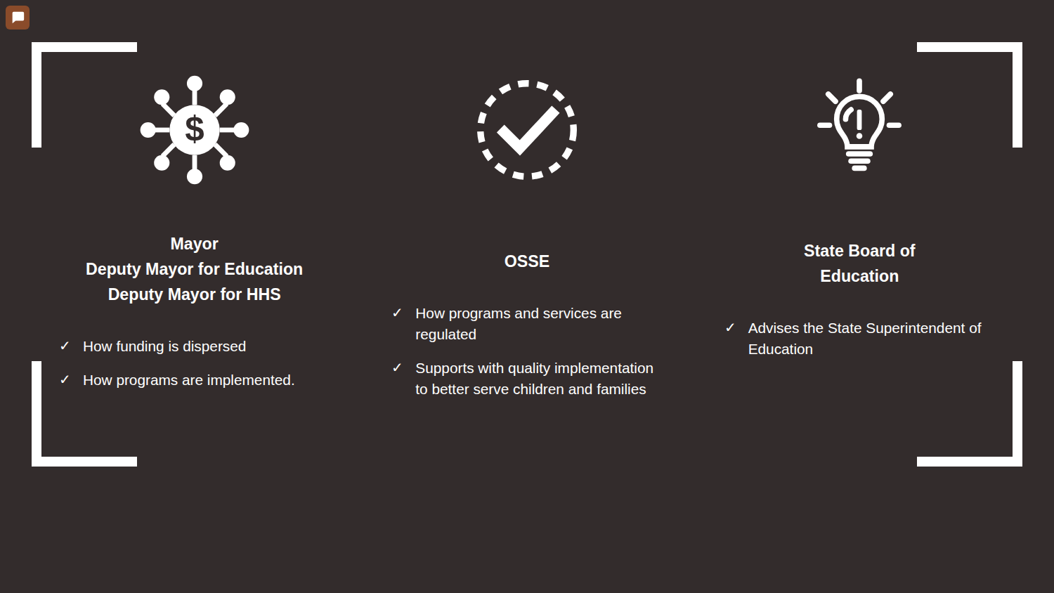$
Mayor Deputy Mayor for Education Deputy Mayor for HHS
How funding is dispersed
How programs are implemented.
OSSE
How programs and services are regulated
Supports with quality implementation to better serve children and families
State Board of Education
Advises the State Superintendent of Education